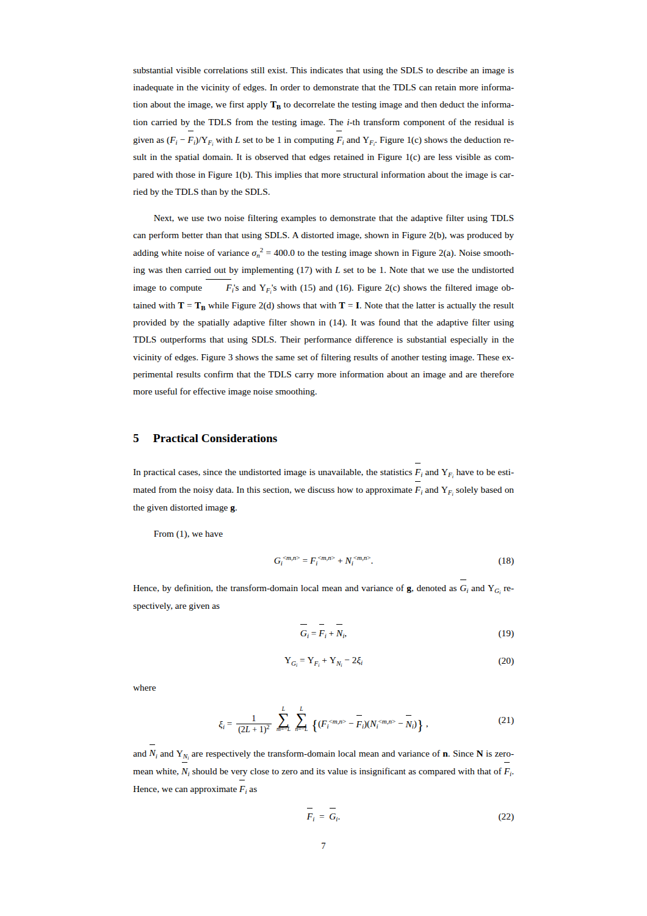substantial visible correlations still exist. This indicates that using the SDLS to describe an image is inadequate in the vicinity of edges. In order to demonstrate that the TDLS can retain more information about the image, we first apply TB to decorrelate the testing image and then deduct the information carried by the TDLS from the testing image. The i-th transform component of the residual is given as (Fi − Fi)/ΥFi with L set to be 1 in computing Fi and ΥFi. Figure 1(c) shows the deduction result in the spatial domain. It is observed that edges retained in Figure 1(c) are less visible as compared with those in Figure 1(b). This implies that more structural information about the image is carried by the TDLS than by the SDLS.
Next, we use two noise filtering examples to demonstrate that the adaptive filter using TDLS can perform better than that using SDLS. A distorted image, shown in Figure 2(b), was produced by adding white noise of variance σn2 = 400.0 to the testing image shown in Figure 2(a). Noise smoothing was then carried out by implementing (17) with L set to be 1. Note that we use the undistorted image to compute Fi's and ΥFi's with (15) and (16). Figure 2(c) shows the filtered image obtained with T = TB while Figure 2(d) shows that with T = I. Note that the latter is actually the result provided by the spatially adaptive filter shown in (14). It was found that the adaptive filter using TDLS outperforms that using SDLS. Their performance difference is substantial especially in the vicinity of edges. Figure 3 shows the same set of filtering results of another testing image. These experimental results confirm that the TDLS carry more information about an image and are therefore more useful for effective image noise smoothing.
5 Practical Considerations
In practical cases, since the undistorted image is unavailable, the statistics Fi and ΥFi have to be estimated from the noisy data. In this section, we discuss how to approximate Fi and ΥFi solely based on the given distorted image g.
From (1), we have
Gi<m,n> = Fi<m,n> + Ni<m,n>. (18)
Hence, by definition, the transform-domain local mean and variance of g, denoted as Gi and ΥGi respectively, are given as
Gi = Fi + Ni, (19)
ΥGi = ΥFi + ΥNi − 2ξi (20)
where
ξi = 1(2L + 1)2 L∑m=−L L∑n=−L {(Fi<m,n> − Fi)(Ni<m,n> − Ni)} , (21)
and Ni and ΥNi are respectively the transform-domain local mean and variance of n. Since N is zero-mean white, Ni should be very close to zero and its value is insignificant as compared with that of Fi. Hence, we can approximate Fi as
Fi = Gi. (22)
7